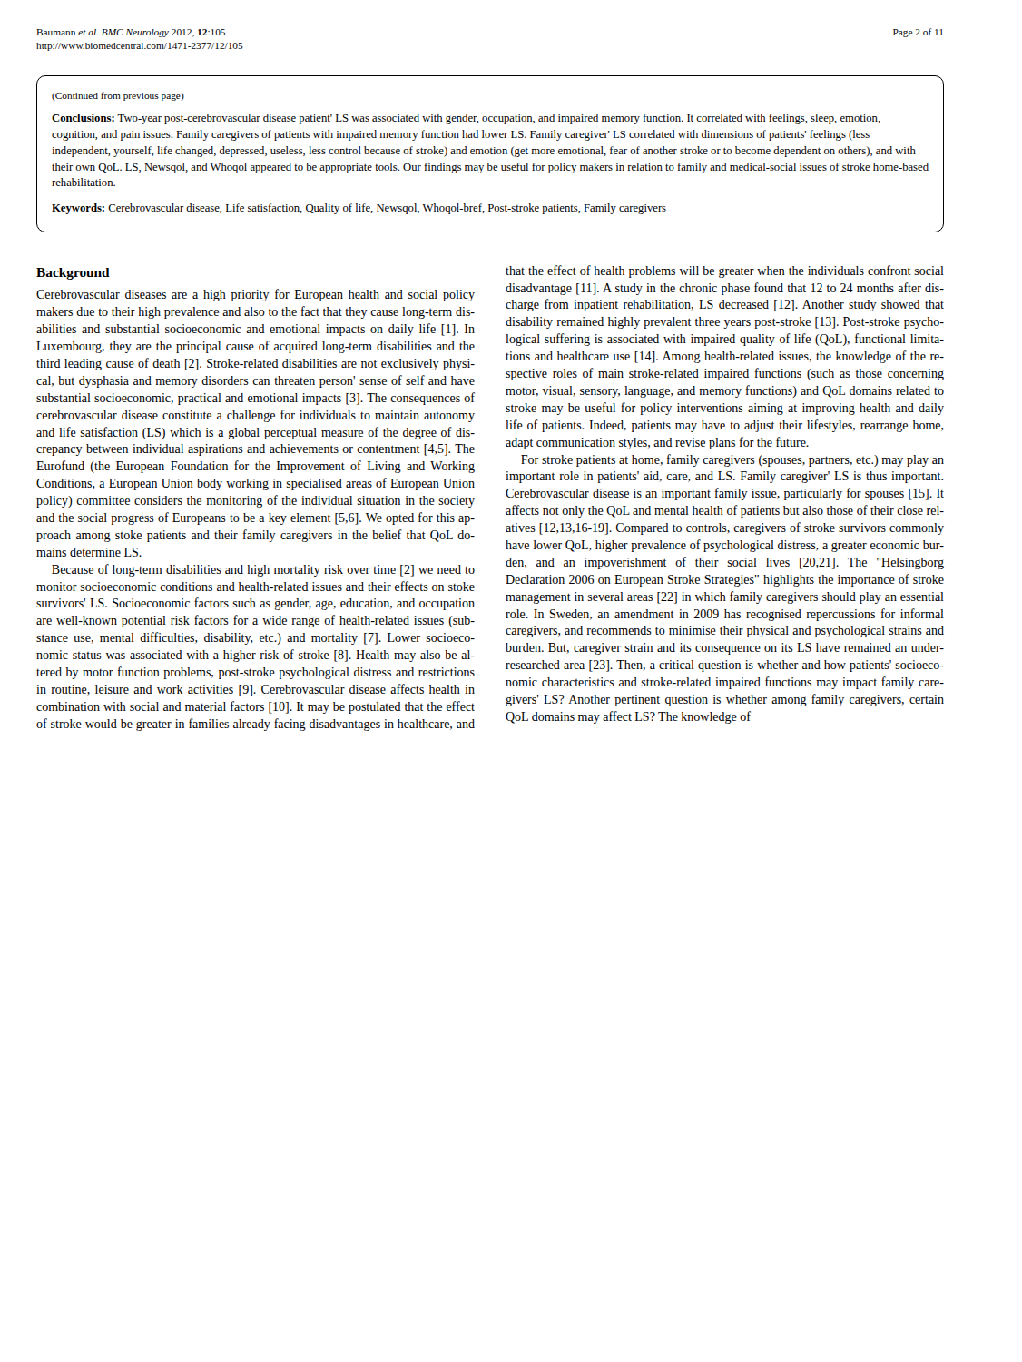Baumann et al. BMC Neurology 2012, 12:105
http://www.biomedcentral.com/1471-2377/12/105
Page 2 of 11
(Continued from previous page)
Conclusions: Two-year post-cerebrovascular disease patient' LS was associated with gender, occupation, and impaired memory function. It correlated with feelings, sleep, emotion, cognition, and pain issues. Family caregivers of patients with impaired memory function had lower LS. Family caregiver' LS correlated with dimensions of patients' feelings (less independent, yourself, life changed, depressed, useless, less control because of stroke) and emotion (get more emotional, fear of another stroke or to become dependent on others), and with their own QoL. LS, Newsqol, and Whoqol appeared to be appropriate tools. Our findings may be useful for policy makers in relation to family and medical-social issues of stroke home-based rehabilitation.
Keywords: Cerebrovascular disease, Life satisfaction, Quality of life, Newsqol, Whoqol-bref, Post-stroke patients, Family caregivers
Background
Cerebrovascular diseases are a high priority for European health and social policy makers due to their high prevalence and also to the fact that they cause long-term disabilities and substantial socioeconomic and emotional impacts on daily life [1]. In Luxembourg, they are the principal cause of acquired long-term disabilities and the third leading cause of death [2]. Stroke-related disabilities are not exclusively physical, but dysphasia and memory disorders can threaten person' sense of self and have substantial socioeconomic, practical and emotional impacts [3]. The consequences of cerebrovascular disease constitute a challenge for individuals to maintain autonomy and life satisfaction (LS) which is a global perceptual measure of the degree of discrepancy between individual aspirations and achievements or contentment [4,5]. The Eurofund (the European Foundation for the Improvement of Living and Working Conditions, a European Union body working in specialised areas of European Union policy) committee considers the monitoring of the individual situation in the society and the social progress of Europeans to be a key element [5,6]. We opted for this approach among stoke patients and their family caregivers in the belief that QoL domains determine LS.
Because of long-term disabilities and high mortality risk over time [2] we need to monitor socioeconomic conditions and health-related issues and their effects on stoke survivors' LS. Socioeconomic factors such as gender, age, education, and occupation are well-known potential risk factors for a wide range of health-related issues (substance use, mental difficulties, disability, etc.) and mortality [7]. Lower socioeconomic status was associated with a higher risk of stroke [8]. Health may also be altered by motor function problems, post-stroke psychological distress and restrictions in routine, leisure and work activities [9]. Cerebrovascular disease affects health in combination with social and material factors [10]. It may be postulated that the effect of stroke would be greater in families already facing disadvantages in healthcare, and that the effect of health problems will be greater when the individuals confront social disadvantage [11]. A study in the chronic phase found that 12 to 24 months after discharge from inpatient rehabilitation, LS decreased [12]. Another study showed that disability remained highly prevalent three years post-stroke [13]. Post-stroke psychological suffering is associated with impaired quality of life (QoL), functional limitations and healthcare use [14]. Among health-related issues, the knowledge of the respective roles of main stroke-related impaired functions (such as those concerning motor, visual, sensory, language, and memory functions) and QoL domains related to stroke may be useful for policy interventions aiming at improving health and daily life of patients. Indeed, patients may have to adjust their lifestyles, rearrange home, adapt communication styles, and revise plans for the future.
For stroke patients at home, family caregivers (spouses, partners, etc.) may play an important role in patients' aid, care, and LS. Family caregiver' LS is thus important. Cerebrovascular disease is an important family issue, particularly for spouses [15]. It affects not only the QoL and mental health of patients but also those of their close relatives [12,13,16-19]. Compared to controls, caregivers of stroke survivors commonly have lower QoL, higher prevalence of psychological distress, a greater economic burden, and an impoverishment of their social lives [20,21]. The "Helsingborg Declaration 2006 on European Stroke Strategies" highlights the importance of stroke management in several areas [22] in which family caregivers should play an essential role. In Sweden, an amendment in 2009 has recognised repercussions for informal caregivers, and recommends to minimise their physical and psychological strains and burden. But, caregiver strain and its consequence on its LS have remained an under-researched area [23]. Then, a critical question is whether and how patients' socioeconomic characteristics and stroke-related impaired functions may impact family caregivers' LS? Another pertinent question is whether among family caregivers, certain QoL domains may affect LS? The knowledge of